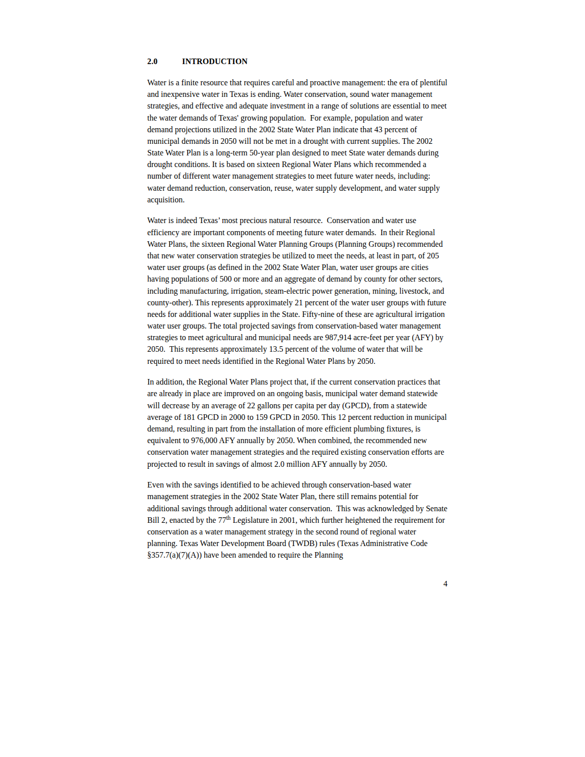2.0 INTRODUCTION
Water is a finite resource that requires careful and proactive management: the era of plentiful and inexpensive water in Texas is ending. Water conservation, sound water management strategies, and effective and adequate investment in a range of solutions are essential to meet the water demands of Texas' growing population. For example, population and water demand projections utilized in the 2002 State Water Plan indicate that 43 percent of municipal demands in 2050 will not be met in a drought with current supplies. The 2002 State Water Plan is a long-term 50-year plan designed to meet State water demands during drought conditions. It is based on sixteen Regional Water Plans which recommended a number of different water management strategies to meet future water needs, including: water demand reduction, conservation, reuse, water supply development, and water supply acquisition.
Water is indeed Texas’ most precious natural resource. Conservation and water use efficiency are important components of meeting future water demands. In their Regional Water Plans, the sixteen Regional Water Planning Groups (Planning Groups) recommended that new water conservation strategies be utilized to meet the needs, at least in part, of 205 water user groups (as defined in the 2002 State Water Plan, water user groups are cities having populations of 500 or more and an aggregate of demand by county for other sectors, including manufacturing, irrigation, steam-electric power generation, mining, livestock, and county-other). This represents approximately 21 percent of the water user groups with future needs for additional water supplies in the State. Fifty-nine of these are agricultural irrigation water user groups. The total projected savings from conservation-based water management strategies to meet agricultural and municipal needs are 987,914 acre-feet per year (AFY) by 2050. This represents approximately 13.5 percent of the volume of water that will be required to meet needs identified in the Regional Water Plans by 2050.
In addition, the Regional Water Plans project that, if the current conservation practices that are already in place are improved on an ongoing basis, municipal water demand statewide will decrease by an average of 22 gallons per capita per day (GPCD), from a statewide average of 181 GPCD in 2000 to 159 GPCD in 2050. This 12 percent reduction in municipal demand, resulting in part from the installation of more efficient plumbing fixtures, is equivalent to 976,000 AFY annually by 2050. When combined, the recommended new conservation water management strategies and the required existing conservation efforts are projected to result in savings of almost 2.0 million AFY annually by 2050.
Even with the savings identified to be achieved through conservation-based water management strategies in the 2002 State Water Plan, there still remains potential for additional savings through additional water conservation. This was acknowledged by Senate Bill 2, enacted by the 77th Legislature in 2001, which further heightened the requirement for conservation as a water management strategy in the second round of regional water planning. Texas Water Development Board (TWDB) rules (Texas Administrative Code §357.7(a)(7)(A)) have been amended to require the Planning
4